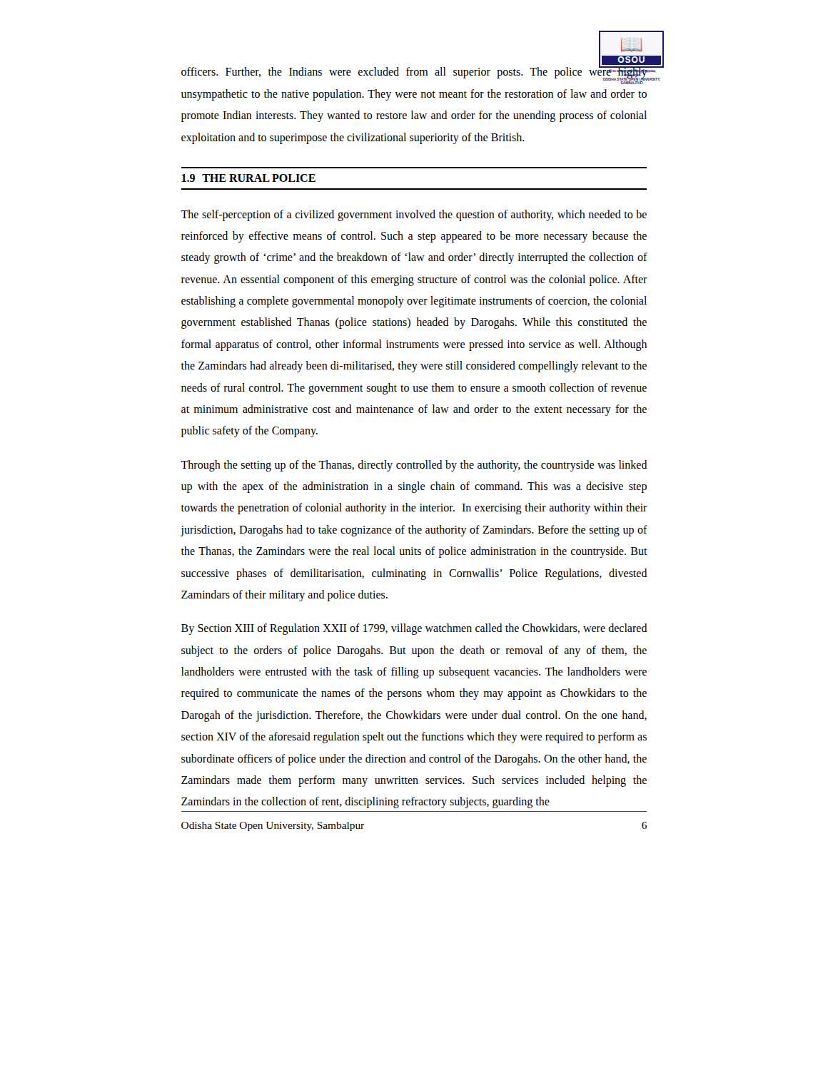📖 OSOU
ଓଡ଼ିଶା ରାଜ୍ୟ ମୁକ୍ତ ବିଶ୍ୱବିଦ୍ୟାଳୟ, ସମ୍ବଲପୁର
ODISHA STATE OPEN UNIVERSITY, SAMBALPUR
officers. Further, the Indians were excluded from all superior posts. The police were highly unsympathetic to the native population. They were not meant for the restoration of law and order to promote Indian interests. They wanted to restore law and order for the unending process of colonial exploitation and to superimpose the civilizational superiority of the British.
1.9 THE RURAL POLICE
The self-perception of a civilized government involved the question of authority, which needed to be reinforced by effective means of control. Such a step appeared to be more necessary because the steady growth of ‘crime’ and the breakdown of ‘law and order’ directly interrupted the collection of revenue. An essential component of this emerging structure of control was the colonial police. After establishing a complete governmental monopoly over legitimate instruments of coercion, the colonial government established Thanas (police stations) headed by Darogahs. While this constituted the formal apparatus of control, other informal instruments were pressed into service as well. Although the Zamindars had already been di-militarised, they were still considered compellingly relevant to the needs of rural control. The government sought to use them to ensure a smooth collection of revenue at minimum administrative cost and maintenance of law and order to the extent necessary for the public safety of the Company.
Through the setting up of the Thanas, directly controlled by the authority, the countryside was linked up with the apex of the administration in a single chain of command. This was a decisive step towards the penetration of colonial authority in the interior. In exercising their authority within their jurisdiction, Darogahs had to take cognizance of the authority of Zamindars. Before the setting up of the Thanas, the Zamindars were the real local units of police administration in the countryside. But successive phases of demilitarisation, culminating in Cornwallis’ Police Regulations, divested Zamindars of their military and police duties.
By Section XIII of Regulation XXII of 1799, village watchmen called the Chowkidars, were declared subject to the orders of police Darogahs. But upon the death or removal of any of them, the landholders were entrusted with the task of filling up subsequent vacancies. The landholders were required to communicate the names of the persons whom they may appoint as Chowkidars to the Darogah of the jurisdiction. Therefore, the Chowkidars were under dual control. On the one hand, section XIV of the aforesaid regulation spelt out the functions which they were required to perform as subordinate officers of police under the direction and control of the Darogahs. On the other hand, the Zamindars made them perform many unwritten services. Such services included helping the Zamindars in the collection of rent, disciplining refractory subjects, guarding the
Odisha State Open University, Sambalpur 6